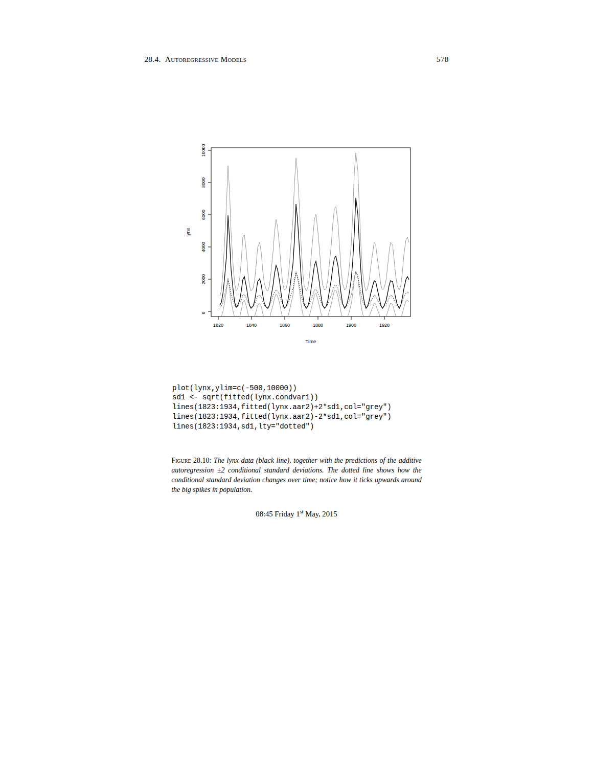28.4. Autoregressive Models 578
0 2000 4000 6000 8000 10000 lynx 1820 1840 1860 1880 1900 1920 Time
plot(lynx,ylim=c(-500,10000)) sd1 <- sqrt(fitted(lynx.condvar1)) lines(1823:1934,fitted(lynx.aar2)+2*sd1,col="grey") lines(1823:1934,fitted(lynx.aar2)-2*sd1,col="grey") lines(1823:1934,sd1,lty="dotted")
Figure 28.10: The lynx data (black line), together with the predictions of the additive autoregression ±2 conditional standard deviations. The dotted line shows how the conditional standard deviation changes over time; notice how it ticks upwards around the big spikes in population.
08:45 Friday 1st May, 2015